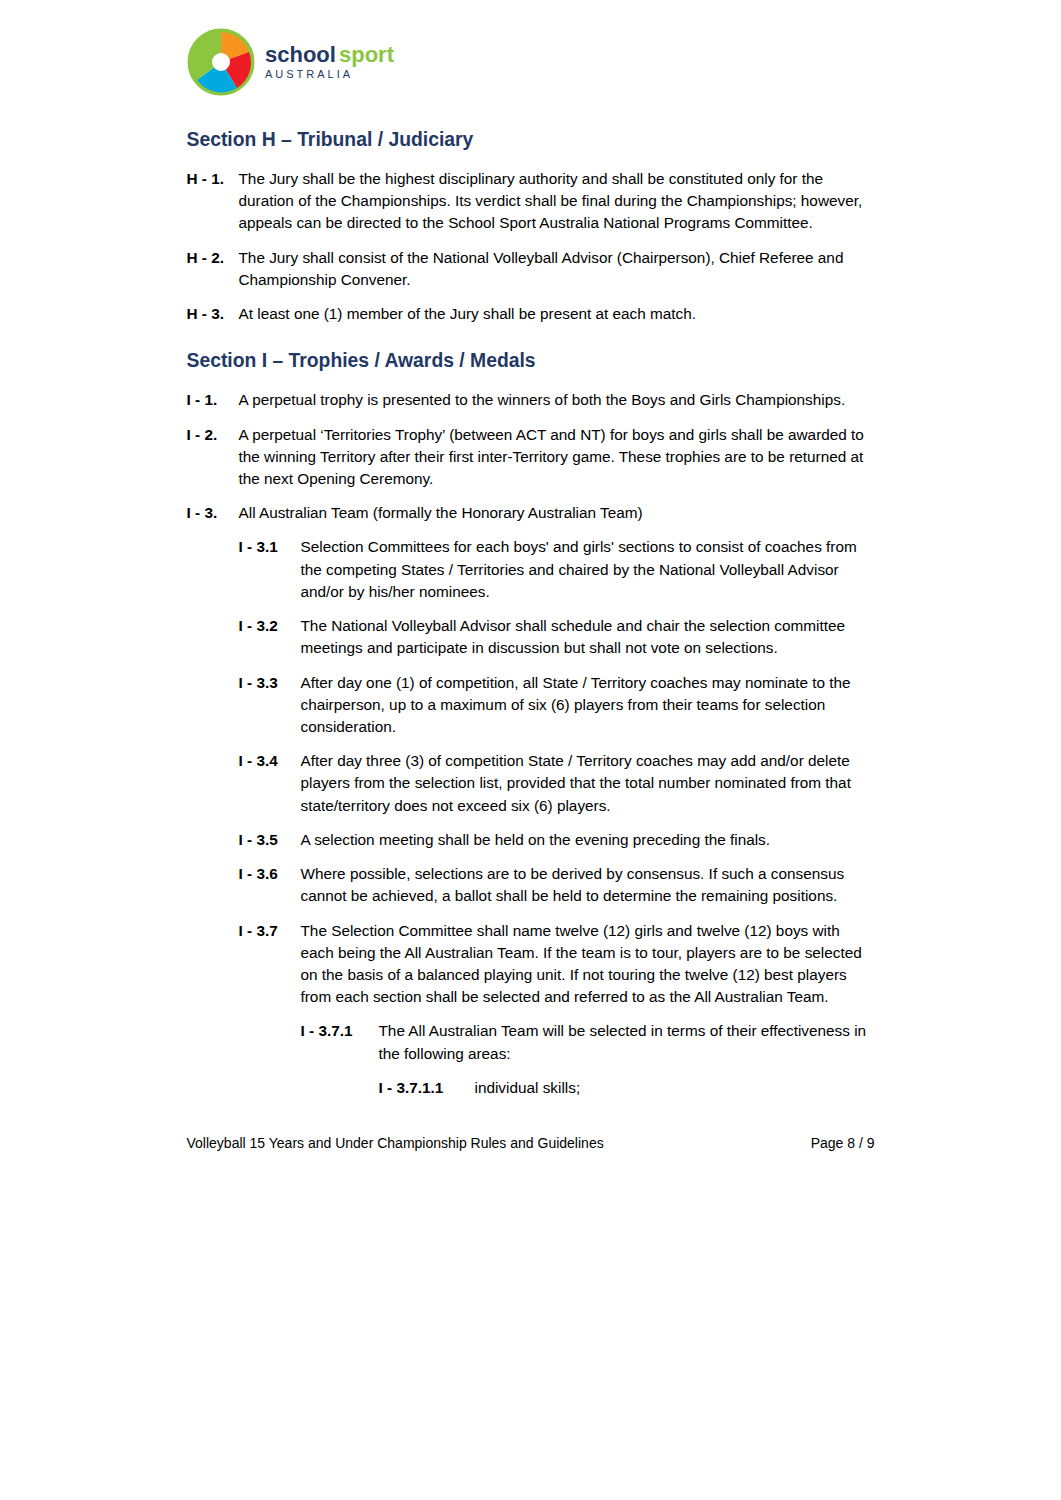school sport AUSTRALIA
Section H – Tribunal / Judiciary
H - 1. The Jury shall be the highest disciplinary authority and shall be constituted only for the duration of the Championships. Its verdict shall be final during the Championships; however, appeals can be directed to the School Sport Australia National Programs Committee.
H - 2. The Jury shall consist of the National Volleyball Advisor (Chairperson), Chief Referee and Championship Convener.
H - 3. At least one (1) member of the Jury shall be present at each match.
Section I – Trophies / Awards / Medals
I - 1. A perpetual trophy is presented to the winners of both the Boys and Girls Championships.
I - 2. A perpetual ‘Territories Trophy’ (between ACT and NT) for boys and girls shall be awarded to the winning Territory after their first inter-Territory game. These trophies are to be returned at the next Opening Ceremony.
I - 3. All Australian Team (formally the Honorary Australian Team)
I - 3.1 Selection Committees for each boys' and girls' sections to consist of coaches from the competing States / Territories and chaired by the National Volleyball Advisor and/or by his/her nominees.
I - 3.2 The National Volleyball Advisor shall schedule and chair the selection committee meetings and participate in discussion but shall not vote on selections.
I - 3.3 After day one (1) of competition, all State / Territory coaches may nominate to the chairperson, up to a maximum of six (6) players from their teams for selection consideration.
I - 3.4 After day three (3) of competition State / Territory coaches may add and/or delete players from the selection list, provided that the total number nominated from that state/territory does not exceed six (6) players.
I - 3.5 A selection meeting shall be held on the evening preceding the finals.
I - 3.6 Where possible, selections are to be derived by consensus. If such a consensus cannot be achieved, a ballot shall be held to determine the remaining positions.
I - 3.7 The Selection Committee shall name twelve (12) girls and twelve (12) boys with each being the All Australian Team. If the team is to tour, players are to be selected on the basis of a balanced playing unit. If not touring the twelve (12) best players from each section shall be selected and referred to as the All Australian Team.
I - 3.7.1 The All Australian Team will be selected in terms of their effectiveness in the following areas:
I - 3.7.1.1 individual skills;
Volleyball 15 Years and Under Championship Rules and Guidelines Page 8 / 9